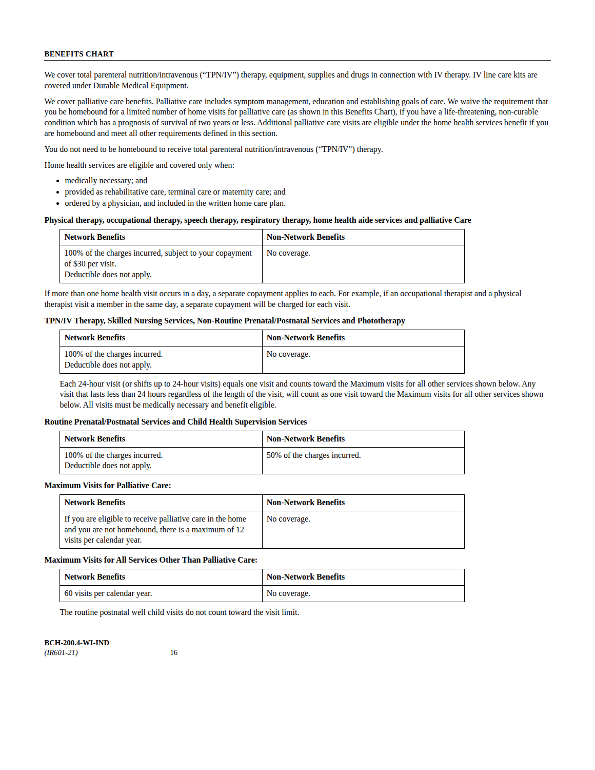BENEFITS CHART
We cover total parenteral nutrition/intravenous (“TPN/IV”) therapy, equipment, supplies and drugs in connection with IV therapy. IV line care kits are covered under Durable Medical Equipment.
We cover palliative care benefits. Palliative care includes symptom management, education and establishing goals of care. We waive the requirement that you be homebound for a limited number of home visits for palliative care (as shown in this Benefits Chart), if you have a life-threatening, non-curable condition which has a prognosis of survival of two years or less. Additional palliative care visits are eligible under the home health services benefit if you are homebound and meet all other requirements defined in this section.
You do not need to be homebound to receive total parenteral nutrition/intravenous (“TPN/IV”) therapy.
Home health services are eligible and covered only when:
medically necessary; and
provided as rehabilitative care, terminal care or maternity care; and
ordered by a physician, and included in the written home care plan.
Physical therapy, occupational therapy, speech therapy, respiratory therapy, home health aide services and palliative Care
| Network Benefits | Non-Network Benefits |
| --- | --- |
| 100% of the charges incurred, subject to your copayment of $30 per visit. Deductible does not apply. | No coverage. |
If more than one home health visit occurs in a day, a separate copayment applies to each. For example, if an occupational therapist and a physical therapist visit a member in the same day, a separate copayment will be charged for each visit.
TPN/IV Therapy, Skilled Nursing Services, Non-Routine Prenatal/Postnatal Services and Phototherapy
| Network Benefits | Non-Network Benefits |
| --- | --- |
| 100% of the charges incurred. Deductible does not apply. | No coverage. |
Each 24-hour visit (or shifts up to 24-hour visits) equals one visit and counts toward the Maximum visits for all other services shown below. Any visit that lasts less than 24 hours regardless of the length of the visit, will count as one visit toward the Maximum visits for all other services shown below. All visits must be medically necessary and benefit eligible.
Routine Prenatal/Postnatal Services and Child Health Supervision Services
| Network Benefits | Non-Network Benefits |
| --- | --- |
| 100% of the charges incurred. Deductible does not apply. | 50% of the charges incurred. |
Maximum Visits for Palliative Care:
| Network Benefits | Non-Network Benefits |
| --- | --- |
| If you are eligible to receive palliative care in the home and you are not homebound, there is a maximum of 12 visits per calendar year. | No coverage. |
Maximum Visits for All Services Other Than Palliative Care:
| Network Benefits | Non-Network Benefits |
| --- | --- |
| 60 visits per calendar year. | No coverage. |
The routine postnatal well child visits do not count toward the visit limit.
BCH-200.4-WI-IND
(IR601-21)
16